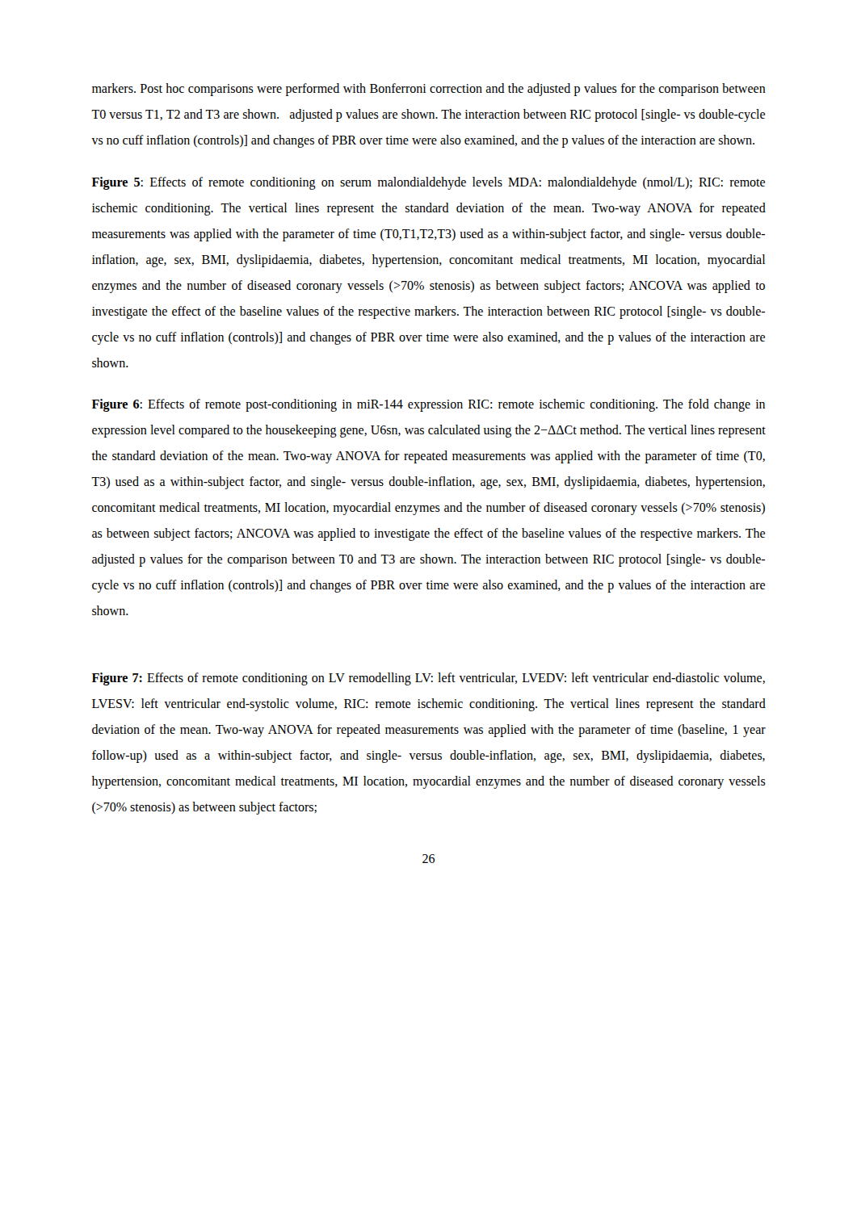markers. Post hoc comparisons were performed with Bonferroni correction and the adjusted p values for the comparison between T0 versus T1, T2 and T3 are shown. adjusted p values are shown. The interaction between RIC protocol [single- vs double-cycle vs no cuff inflation (controls)] and changes of PBR over time were also examined, and the p values of the interaction are shown.
Figure 5: Effects of remote conditioning on serum malondialdehyde levels MDA: malondialdehyde (nmol/L); RIC: remote ischemic conditioning. The vertical lines represent the standard deviation of the mean. Two-way ANOVA for repeated measurements was applied with the parameter of time (T0,T1,T2,T3) used as a within-subject factor, and single- versus double-inflation, age, sex, BMI, dyslipidaemia, diabetes, hypertension, concomitant medical treatments, MI location, myocardial enzymes and the number of diseased coronary vessels (>70% stenosis) as between subject factors; ANCOVA was applied to investigate the effect of the baseline values of the respective markers. The interaction between RIC protocol [single- vs double-cycle vs no cuff inflation (controls)] and changes of PBR over time were also examined, and the p values of the interaction are shown.
Figure 6: Effects of remote post-conditioning in miR-144 expression RIC: remote ischemic conditioning. The fold change in expression level compared to the housekeeping gene, U6sn, was calculated using the 2−ΔΔCt method. The vertical lines represent the standard deviation of the mean. Two-way ANOVA for repeated measurements was applied with the parameter of time (T0, T3) used as a within-subject factor, and single- versus double-inflation, age, sex, BMI, dyslipidaemia, diabetes, hypertension, concomitant medical treatments, MI location, myocardial enzymes and the number of diseased coronary vessels (>70% stenosis) as between subject factors; ANCOVA was applied to investigate the effect of the baseline values of the respective markers. The adjusted p values for the comparison between T0 and T3 are shown. The interaction between RIC protocol [single- vs double-cycle vs no cuff inflation (controls)] and changes of PBR over time were also examined, and the p values of the interaction are shown.
Figure 7: Effects of remote conditioning on LV remodelling LV: left ventricular, LVEDV: left ventricular end-diastolic volume, LVESV: left ventricular end-systolic volume, RIC: remote ischemic conditioning. The vertical lines represent the standard deviation of the mean. Two-way ANOVA for repeated measurements was applied with the parameter of time (baseline, 1 year follow-up) used as a within-subject factor, and single- versus double-inflation, age, sex, BMI, dyslipidaemia, diabetes, hypertension, concomitant medical treatments, MI location, myocardial enzymes and the number of diseased coronary vessels (>70% stenosis) as between subject factors;
26